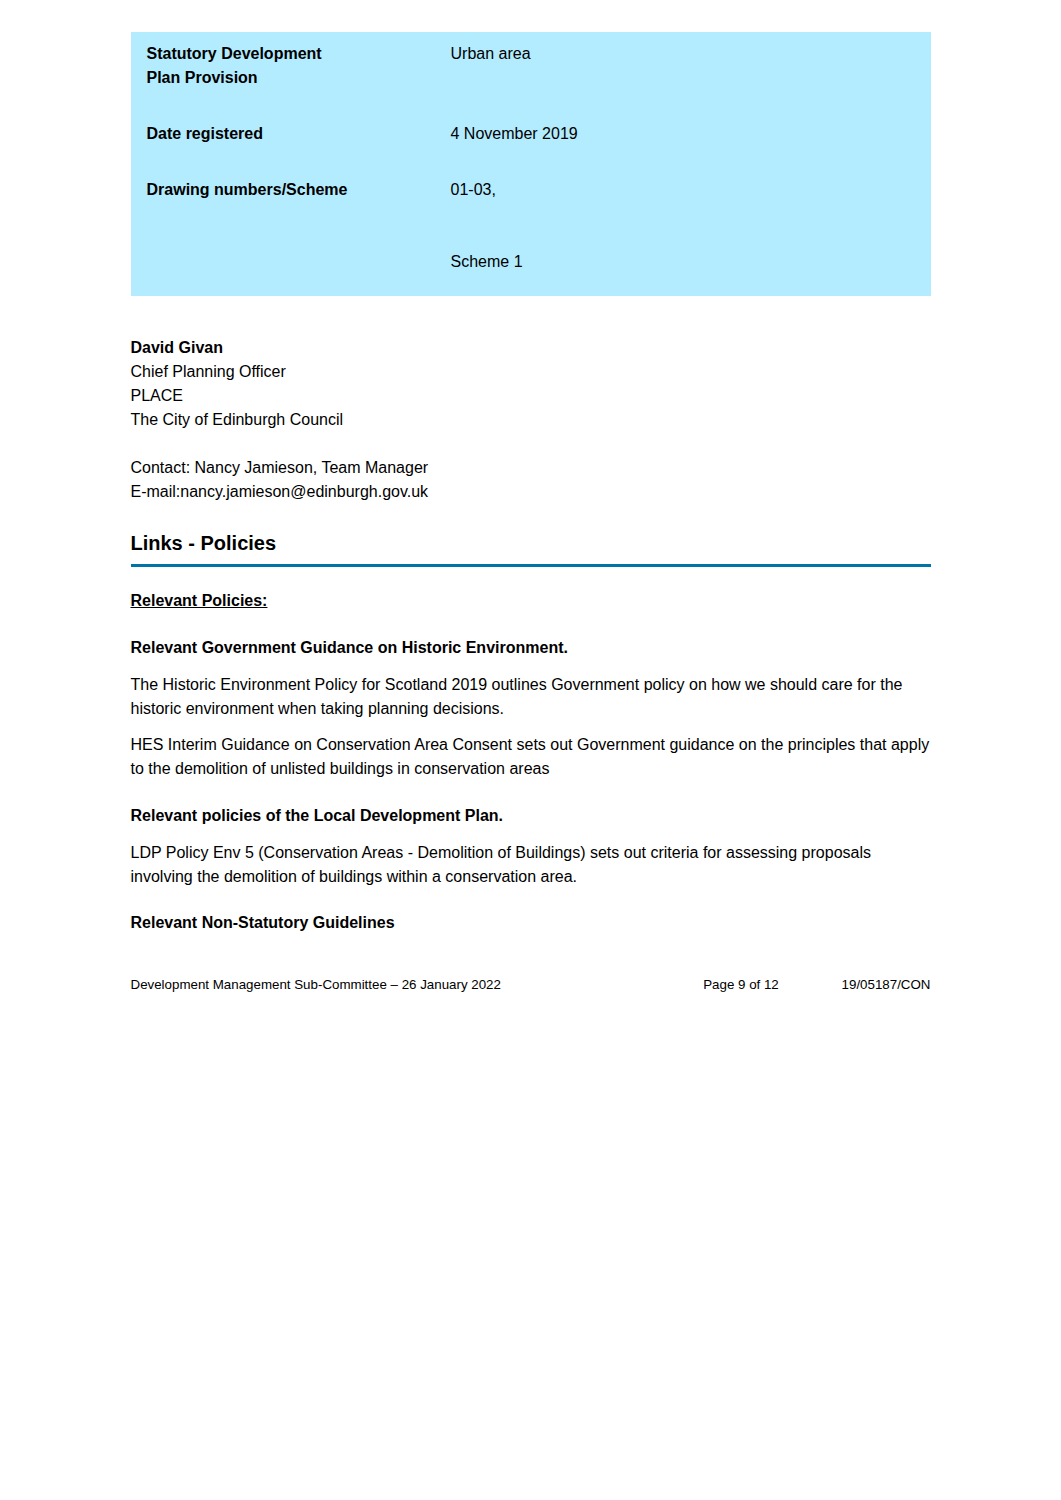| Statutory Development Plan Provision | Urban area |
| Date registered | 4 November 2019 |
| Drawing numbers/Scheme | 01-03, Scheme 1 |
David Givan
Chief Planning Officer
PLACE
The City of Edinburgh Council
Contact: Nancy Jamieson, Team Manager
E-mail:nancy.jamieson@edinburgh.gov.uk
Links - Policies
Relevant Policies:
Relevant Government Guidance on Historic Environment.
The Historic Environment Policy for Scotland 2019 outlines Government policy on how we should care for the historic environment when taking planning decisions.
HES Interim Guidance on Conservation Area Consent sets out Government guidance on the principles that apply to the demolition of unlisted buildings in conservation areas
Relevant policies of the Local Development Plan.
LDP Policy Env 5 (Conservation Areas - Demolition of Buildings) sets out criteria for assessing proposals involving the demolition of buildings within a conservation area.
Relevant Non-Statutory Guidelines
| Development Management Sub-Committee – 26 January 2022 | Page 9 of 12 | 19/05187/CON |